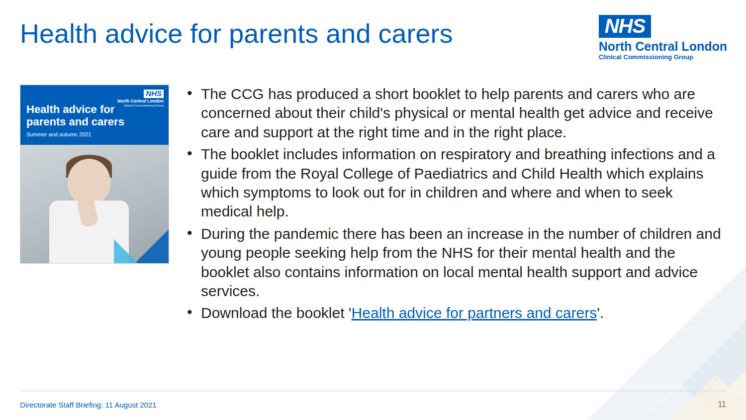Health advice for parents and carers
NHS
North Central London
Clinical Commissioning Group
NHS
North Central London
Clinical Commissioning Group
Health advice for
parents and carers
Summer and autumn 2021
The CCG has produced a short booklet to help parents and carers who are concerned about their child's physical or mental health get advice and receive care and support at the right time and in the right place.
The booklet includes information on respiratory and breathing infections and a guide from the Royal College of Paediatrics and Child Health which explains which symptoms to look out for in children and where and when to seek medical help.
During the pandemic there has been an increase in the number of children and young people seeking help from the NHS for their mental health and the booklet also contains information on local mental health support and advice services.
Download the booklet 'Health advice for partners and carers'.
Directorate Staff Briefing: 11 August 2021
11